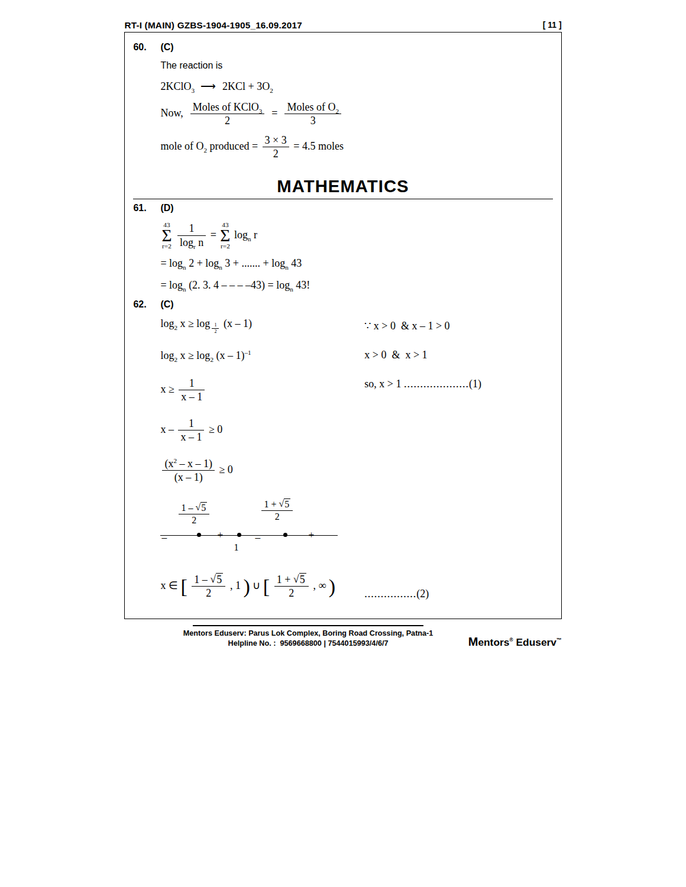RT-I (MAIN) GZBS-1904-1905_16.09.2017
[ 11 ]
60.
(C)
The reaction is
2KClO3 ⟶ 2KCl + 3O2
Now, Moles of KClO3 2 = Moles of O2 3
mole of O2 produced = 3 × 3 2 = 4.5 moles
MATHEMATICS
61.
(D)
43 Σ r=2 1 logr n = 43 Σ r=2 logn r
= logn 2 + logn 3 + ....... + logn 43
= logn (2. 3. 4 – – – –43) = logn 43!
62.
(C)
log2 x ≥ log12 (x – 1)
log2 x ≥ log2 (x – 1)–1
x ≥ 1 x – 1
x – 1 x – 1 ≥ 0
(x2 – x – 1) (x – 1) ≥ 0
∵ x > 0 & x – 1 > 0
x > 0 & x > 1
so, x > 1 ....................(1)
1 – 5 2
1 + 5 2
–
+
–
+
1
x ∈ [ 1 – 5 2 , 1 ) ∪ [ 1 + 5 2 , ∞ )
................(2)
Mentors Eduserv: Parus Lok Complex, Boring Road Crossing, Patna-1
Helpline No. : 9569668800 | 7544015993/4/6/7
Mentors® Eduserv™